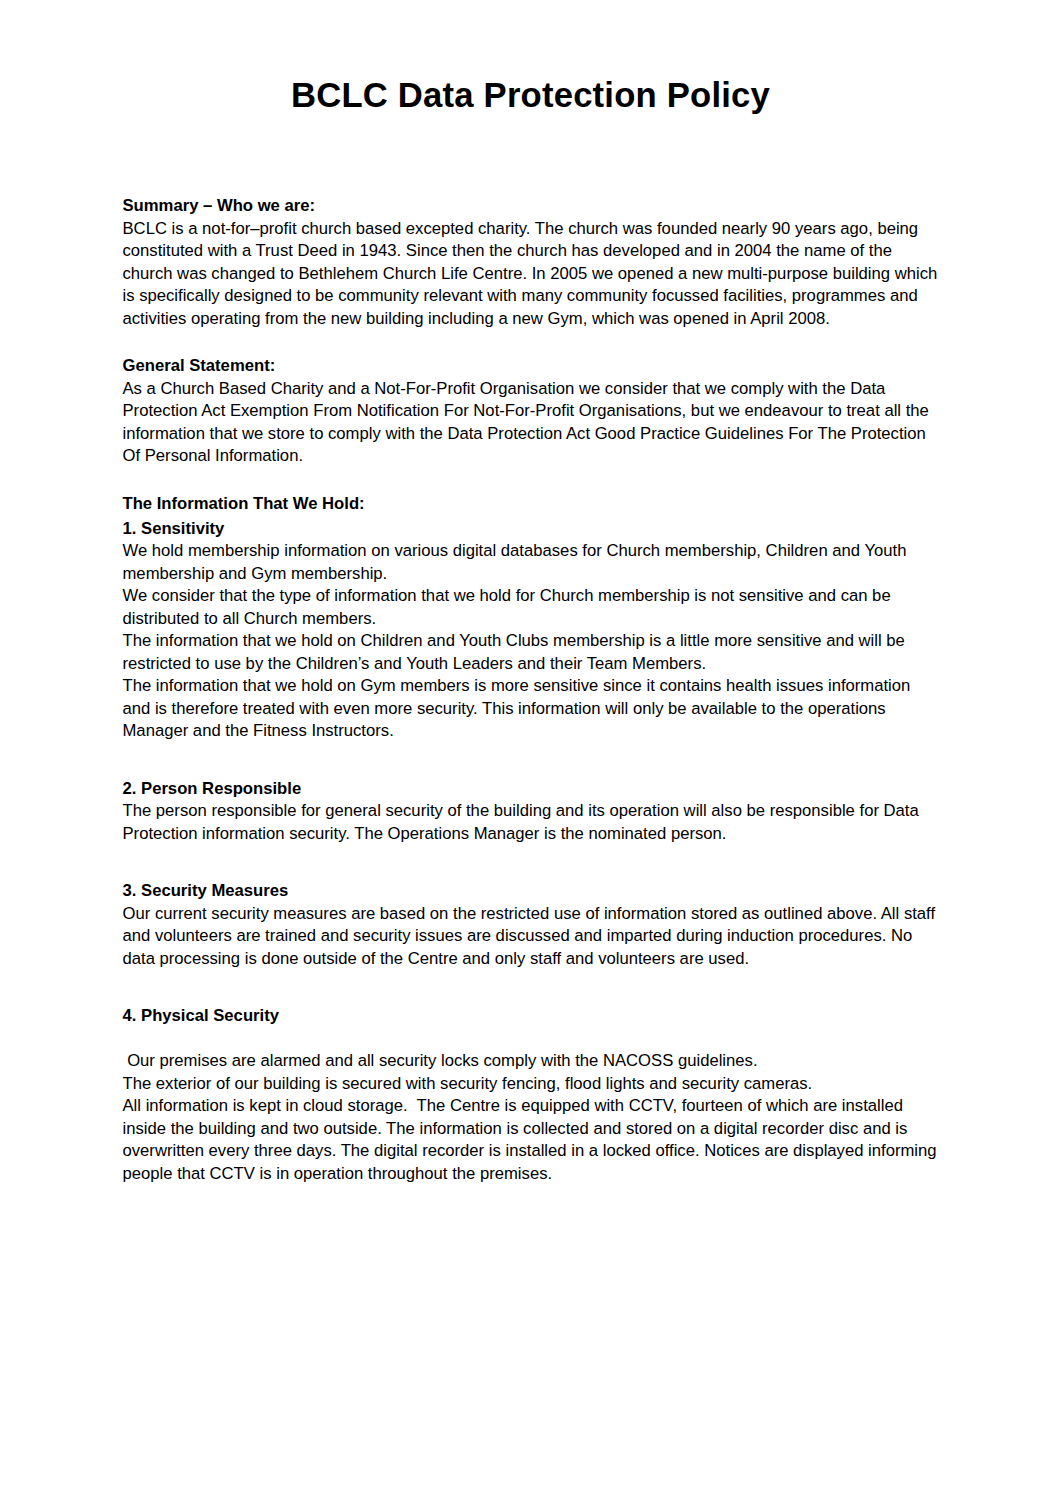BCLC Data Protection Policy
Summary – Who we are:
BCLC is a not-for–profit church based excepted charity. The church was founded nearly 90 years ago, being constituted with a Trust Deed in 1943. Since then the church has developed and in 2004 the name of the church was changed to Bethlehem Church Life Centre. In 2005 we opened a new multi-purpose building which is specifically designed to be community relevant with many community focussed facilities, programmes and activities operating from the new building including a new Gym, which was opened in April 2008.
General Statement:
As a Church Based Charity and a Not-For-Profit Organisation we consider that we comply with the Data Protection Act Exemption From Notification For Not-For-Profit Organisations, but we endeavour to treat all the information that we store to comply with the Data Protection Act Good Practice Guidelines For The Protection Of Personal Information.
The Information That We Hold:
1. Sensitivity
We hold membership information on various digital databases for Church membership, Children and Youth membership and Gym membership.
We consider that the type of information that we hold for Church membership is not sensitive and can be distributed to all Church members.
The information that we hold on Children and Youth Clubs membership is a little more sensitive and will be restricted to use by the Children’s and Youth Leaders and their Team Members.
The information that we hold on Gym members is more sensitive since it contains health issues information and is therefore treated with even more security. This information will only be available to the operations Manager and the Fitness Instructors.
2. Person Responsible
The person responsible for general security of the building and its operation will also be responsible for Data Protection information security. The Operations Manager is the nominated person.
3. Security Measures
Our current security measures are based on the restricted use of information stored as outlined above. All staff and volunteers are trained and security issues are discussed and imparted during induction procedures. No data processing is done outside of the Centre and only staff and volunteers are used.
4. Physical Security
Our premises are alarmed and all security locks comply with the NACOSS guidelines.
The exterior of our building is secured with security fencing, flood lights and security cameras.
All information is kept in cloud storage. The Centre is equipped with CCTV, fourteen of which are installed inside the building and two outside. The information is collected and stored on a digital recorder disc and is overwritten every three days. The digital recorder is installed in a locked office. Notices are displayed informing people that CCTV is in operation throughout the premises.